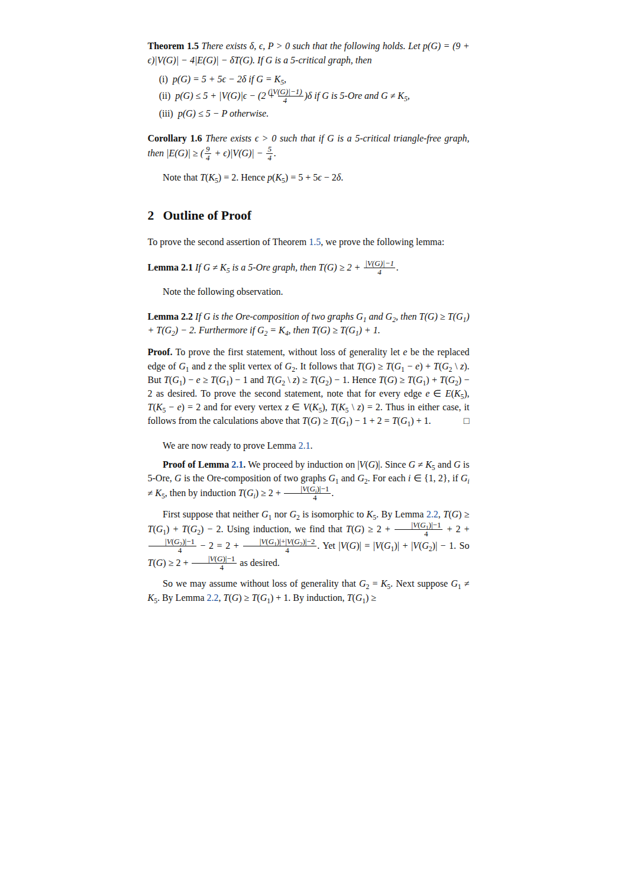Theorem 1.5 There exists δ, ϵ, P > 0 such that the following holds. Let p(G) = (9 + ϵ)|V(G)| − 4|E(G)| − δT(G). If G is a 5-critical graph, then
(i) p(G) = 5 + 5ϵ − 2δ if G = K5,
(ii) p(G) ≤ 5 + |V(G)|ϵ − (2 + (|V(G)|−1) 4)δ if G is 5-Ore and G ≠ K5,
(iii) p(G) ≤ 5 − P otherwise.
Corollary 1.6 There exists ϵ > 0 such that if G is a 5-critical triangle-free graph, then |E(G)| ≥ (94 + ϵ)|V(G)| − 54.
Note that T(K5) = 2. Hence p(K5) = 5 + 5ϵ − 2δ.
2 Outline of Proof
To prove the second assertion of Theorem 1.5, we prove the following lemma:
Lemma 2.1 If G ≠ K5 is a 5-Ore graph, then T(G) ≥ 2 + |V(G)|−14.
Note the following observation.
Lemma 2.2 If G is the Ore-composition of two graphs G1 and G2, then T(G) ≥ T(G1) + T(G2) − 2. Furthermore if G2 = K4, then T(G) ≥ T(G1) + 1.
Proof. To prove the first statement, without loss of generality let e be the replaced edge of G1 and z the split vertex of G2. It follows that T(G) ≥ T(G1 − e) + T(G2 \ z). But T(G1) − e ≥ T(G1) − 1 and T(G2 \ z) ≥ T(G2) − 1. Hence T(G) ≥ T(G1) + T(G2) − 2 as desired. To prove the second statement, note that for every edge e ∈ E(K5), T(K5 − e) = 2 and for every vertex z ∈ V(K5), T(K5 \ z) = 2. Thus in either case, it follows from the calculations above that T(G) ≥ T(G1) − 1 + 2 = T(G1) + 1. □
We are now ready to prove Lemma 2.1.
Proof of Lemma 2.1. We proceed by induction on |V(G)|. Since G ≠ K5 and G is 5-Ore, G is the Ore-composition of two graphs G1 and G2. For each i ∈ {1, 2}, if Gi ≠ K5, then by induction T(Gi) ≥ 2 + |V(Gi)|−14.
First suppose that neither G1 nor G2 is isomorphic to K5. By Lemma 2.2, T(G) ≥ T(G1) + T(G2) − 2. Using induction, we find that T(G) ≥ 2 + |V(G1)|−14 + 2 + |V(G2)|−14 − 2 = 2 + |V(G1)|+|V(G2)|−24. Yet |V(G)| = |V(G1)| + |V(G2)| − 1. So T(G) ≥ 2 + |V(G)|−14 as desired.
So we may assume without loss of generality that G2 = K5. Next suppose G1 ≠ K5. By Lemma 2.2, T(G) ≥ T(G1) + 1. By induction, T(G1) ≥